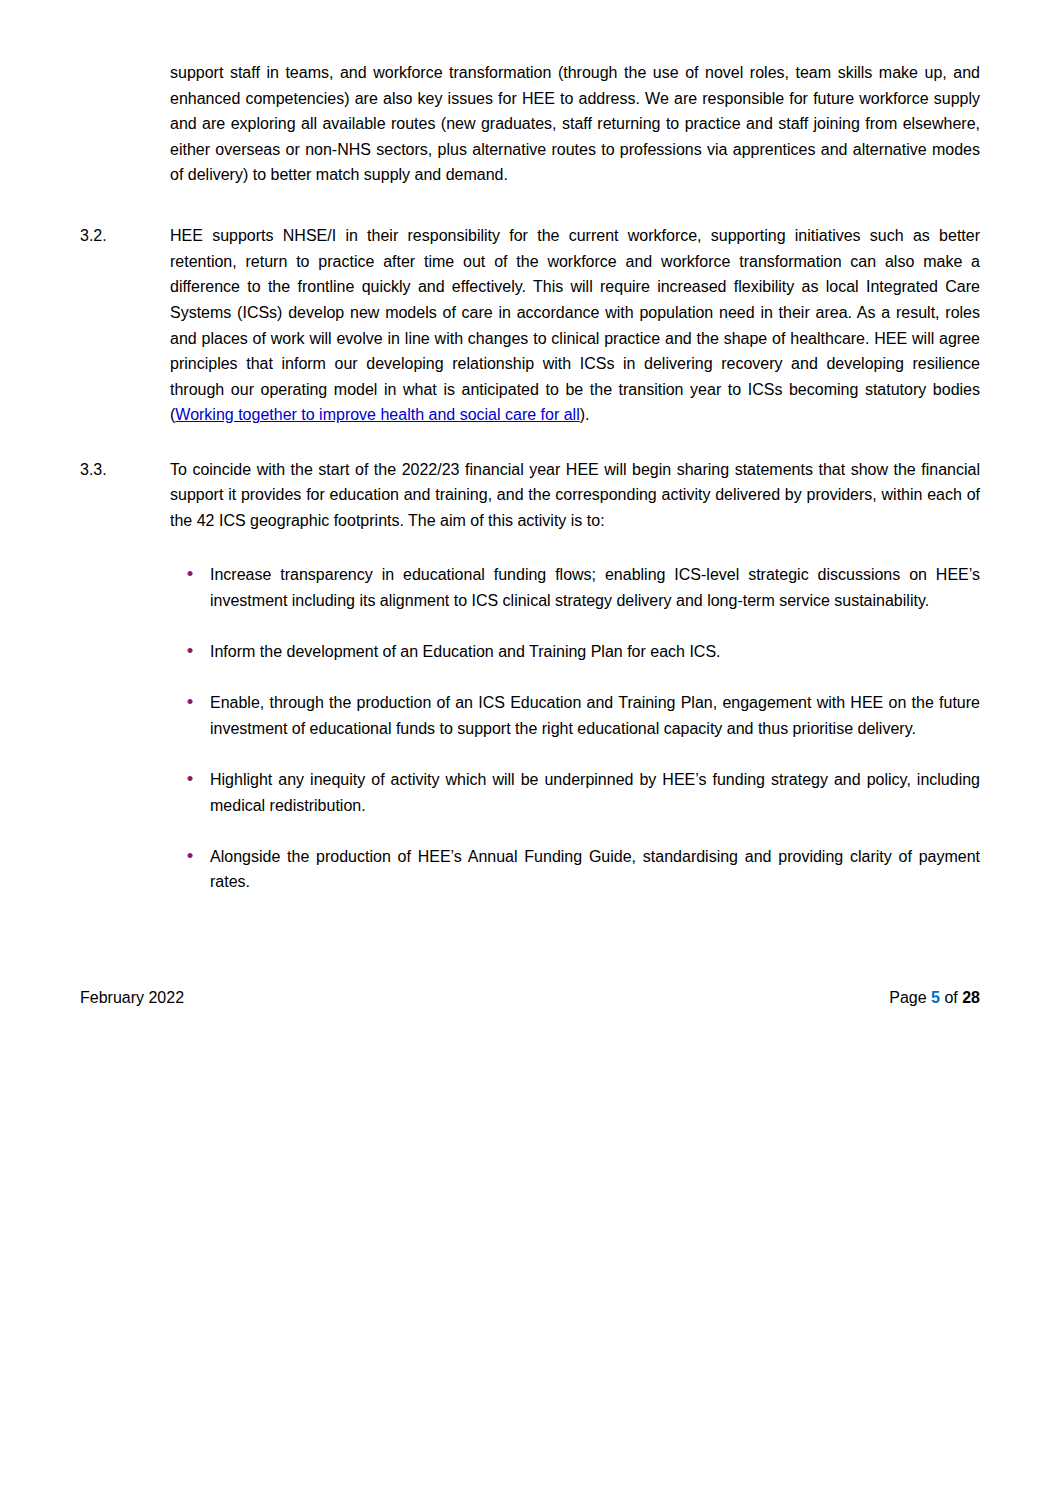support staff in teams, and workforce transformation (through the use of novel roles, team skills make up, and enhanced competencies) are also key issues for HEE to address. We are responsible for future workforce supply and are exploring all available routes (new graduates, staff returning to practice and staff joining from elsewhere, either overseas or non-NHS sectors, plus alternative routes to professions via apprentices and alternative modes of delivery) to better match supply and demand.
3.2.
HEE supports NHSE/I in their responsibility for the current workforce, supporting initiatives such as better retention, return to practice after time out of the workforce and workforce transformation can also make a difference to the frontline quickly and effectively. This will require increased flexibility as local Integrated Care Systems (ICSs) develop new models of care in accordance with population need in their area. As a result, roles and places of work will evolve in line with changes to clinical practice and the shape of healthcare. HEE will agree principles that inform our developing relationship with ICSs in delivering recovery and developing resilience through our operating model in what is anticipated to be the transition year to ICSs becoming statutory bodies (Working together to improve health and social care for all).
3.3.
To coincide with the start of the 2022/23 financial year HEE will begin sharing statements that show the financial support it provides for education and training, and the corresponding activity delivered by providers, within each of the 42 ICS geographic footprints. The aim of this activity is to:
•Increase transparency in educational funding flows; enabling ICS-level strategic discussions on HEE’s investment including its alignment to ICS clinical strategy delivery and long-term service sustainability.
•Inform the development of an Education and Training Plan for each ICS.
•Enable, through the production of an ICS Education and Training Plan, engagement with HEE on the future investment of educational funds to support the right educational capacity and thus prioritise delivery.
•Highlight any inequity of activity which will be underpinned by HEE’s funding strategy and policy, including medical redistribution.
•Alongside the production of HEE’s Annual Funding Guide, standardising and providing clarity of payment rates.
February 2022
Page 5 of 28